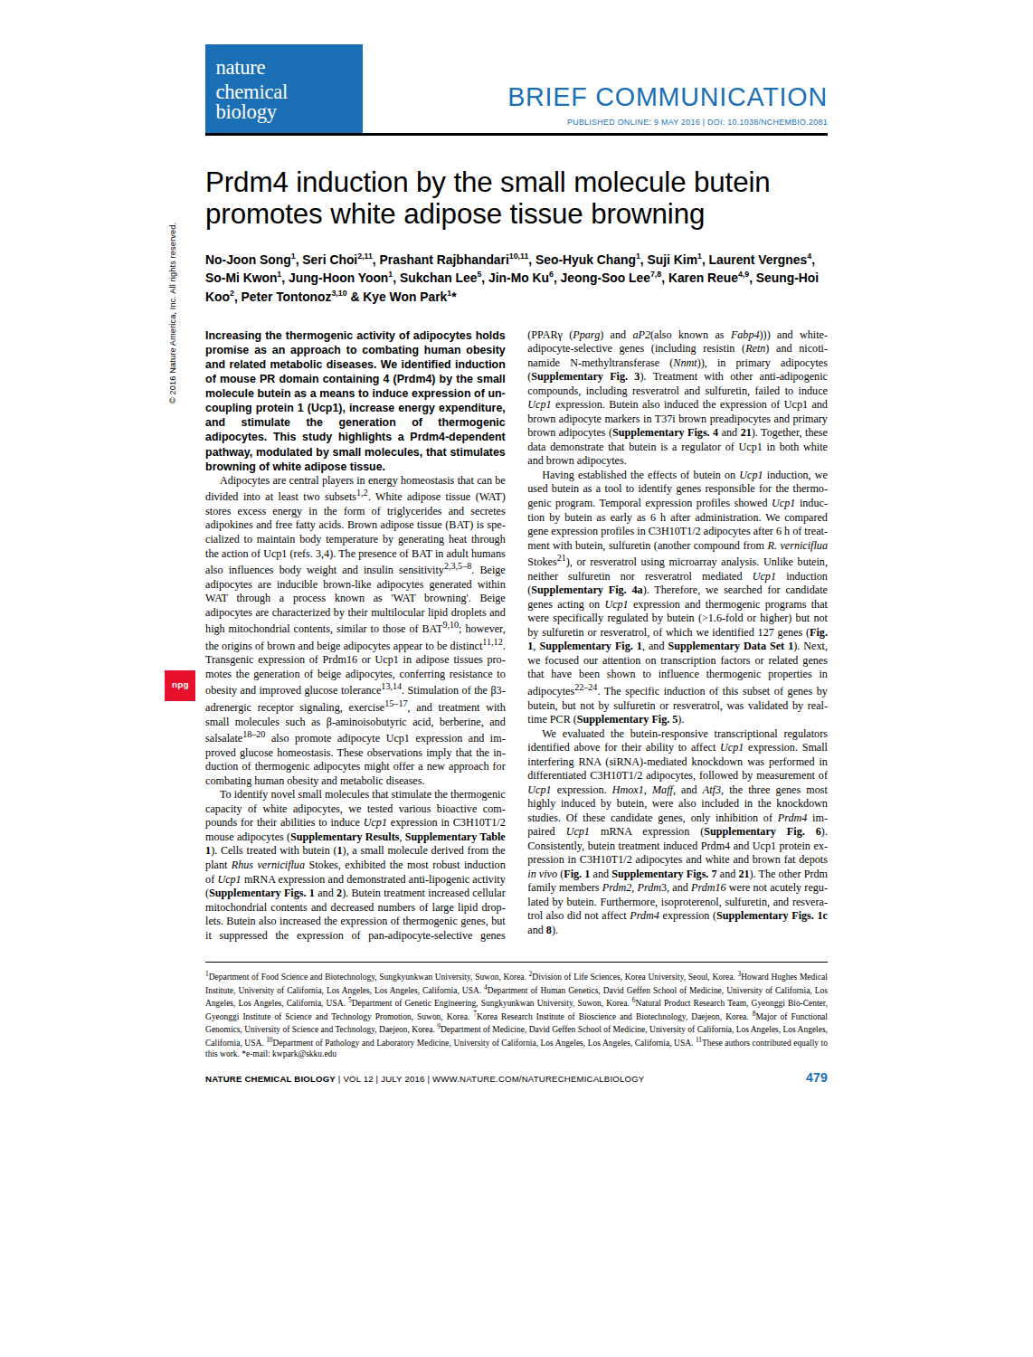© 2016 Nature America, Inc. All rights reserved.
npg
nature chemical biology
brief communication
Published online: 9 May 2016 | doi: 10.1038/nchembio.2081
Prdm4 induction by the small molecule butein promotes white adipose tissue browning
No-Joon Song1, Seri Choi2,11, Prashant Rajbhandari10,11, Seo-Hyuk Chang1, Suji Kim1, Laurent Vergnes4, So-Mi Kwon1, Jung-Hoon Yoon1, Sukchan Lee5, Jin-Mo Ku6, Jeong-Soo Lee7,8, Karen Reue4,9, Seung-Hoi Koo2, Peter Tontonoz3,10 & Kye Won Park1*
Increasing the thermogenic activity of adipocytes holds promise as an approach to combating human obesity and related metabolic diseases. We identified induction of mouse PR domain containing 4 (Prdm4) by the small molecule butein as a means to induce expression of uncoupling protein 1 (Ucp1), increase energy expenditure, and stimulate the generation of thermogenic adipocytes. This study highlights a Prdm4-dependent pathway, modulated by small molecules, that stimulates browning of white adipose tissue.
Adipocytes are central players in energy homeostasis that can be divided into at least two subsets1,2. White adipose tissue (WAT) stores excess energy in the form of triglycerides and secretes adipokines and free fatty acids. Brown adipose tissue (BAT) is specialized to maintain body temperature by generating heat through the action of Ucp1 (refs. 3,4). The presence of BAT in adult humans also influences body weight and insulin sensitivity2,3,5–8. Beige adipocytes are inducible brown-like adipocytes generated within WAT through a process known as 'WAT browning'. Beige adipocytes are characterized by their multilocular lipid droplets and high mitochondrial contents, similar to those of BAT9,10; however, the origins of brown and beige adipocytes appear to be distinct11,12. Transgenic expression of Prdm16 or Ucp1 in adipose tissues promotes the generation of beige adipocytes, conferring resistance to obesity and improved glucose tolerance13,14. Stimulation of the β3-adrenergic receptor signaling, exercise15–17, and treatment with small molecules such as β-aminoisobutyric acid, berberine, and salsalate18–20 also promote adipocyte Ucp1 expression and improved glucose homeostasis. These observations imply that the induction of thermogenic adipocytes might offer a new approach for combating human obesity and metabolic diseases.
To identify novel small molecules that stimulate the thermogenic capacity of white adipocytes, we tested various bioactive compounds for their abilities to induce Ucp1 expression in C3H10T1/2 mouse adipocytes (Supplementary Results, Supplementary Table 1). Cells treated with butein (1), a small molecule derived from the plant Rhus verniciflua Stokes, exhibited the most robust induction of Ucp1 mRNA expression and demonstrated anti-lipogenic activity (Supplementary Figs. 1 and 2). Butein treatment increased cellular mitochondrial contents and decreased numbers of large lipid droplets. Butein also increased the expression of thermogenic genes, but it suppressed the expression of pan-adipocyte-selective genes (PPARγ (Pparg) and aP2(also known as Fabp4))) and white-adipocyte-selective genes (including resistin (Retn) and nicotinamide N-methyltransferase (Nnmt)), in primary adipocytes (Supplementary Fig. 3). Treatment with other anti-adipogenic compounds, including resveratrol and sulfuretin, failed to induce Ucp1 expression. Butein also induced the expression of Ucp1 and brown adipocyte markers in T37i brown preadipocytes and primary brown adipocytes (Supplementary Figs. 4 and 21). Together, these data demonstrate that butein is a regulator of Ucp1 in both white and brown adipocytes.
Having established the effects of butein on Ucp1 induction, we used butein as a tool to identify genes responsible for the thermogenic program. Temporal expression profiles showed Ucp1 induction by butein as early as 6 h after administration. We compared gene expression profiles in C3H10T1/2 adipocytes after 6 h of treatment with butein, sulfuretin (another compound from R. verniciflua Stokes21), or resveratrol using microarray analysis. Unlike butein, neither sulfuretin nor resveratrol mediated Ucp1 induction (Supplementary Fig. 4a). Therefore, we searched for candidate genes acting on Ucp1 expression and thermogenic programs that were specifically regulated by butein (>1.6-fold or higher) but not by sulfuretin or resveratrol, of which we identified 127 genes (Fig. 1, Supplementary Fig. 1, and Supplementary Data Set 1). Next, we focused our attention on transcription factors or related genes that have been shown to influence thermogenic properties in adipocytes22–24. The specific induction of this subset of genes by butein, but not by sulfuretin or resveratrol, was validated by real-time PCR (Supplementary Fig. 5).
We evaluated the butein-responsive transcriptional regulators identified above for their ability to affect Ucp1 expression. Small interfering RNA (siRNA)-mediated knockdown was performed in differentiated C3H10T1/2 adipocytes, followed by measurement of Ucp1 expression. Hmox1, Maff, and Atf3, the three genes most highly induced by butein, were also included in the knockdown studies. Of these candidate genes, only inhibition of Prdm4 impaired Ucp1 mRNA expression (Supplementary Fig. 6). Consistently, butein treatment induced Prdm4 and Ucp1 protein expression in C3H10T1/2 adipocytes and white and brown fat depots in vivo (Fig. 1 and Supplementary Figs. 7 and 21). The other Prdm family members Prdm2, Prdm3, and Prdm16 were not acutely regulated by butein. Furthermore, isoproterenol, sulfuretin, and resveratrol also did not affect Prdm4 expression (Supplementary Figs. 1c and 8).
1Department of Food Science and Biotechnology, Sungkyunkwan University, Suwon, Korea. 2Division of Life Sciences, Korea University, Seoul, Korea. 3Howard Hughes Medical Institute, University of California, Los Angeles, Los Angeles, California, USA. 4Department of Human Genetics, David Geffen School of Medicine, University of California, Los Angeles, Los Angeles, California, USA. 5Department of Genetic Engineering, Sungkyunkwan University, Suwon, Korea. 6Natural Product Research Team, Gyeonggi Bio-Center, Gyeonggi Institute of Science and Technology Promotion, Suwon, Korea. 7Korea Research Institute of Bioscience and Biotechnology, Daejeon, Korea. 8Major of Functional Genomics, University of Science and Technology, Daejeon, Korea. 9Department of Medicine, David Geffen School of Medicine, University of California, Los Angeles, Los Angeles, California, USA. 10Department of Pathology and Laboratory Medicine, University of California, Los Angeles, Los Angeles, California, USA. 11These authors contributed equally to this work. *e-mail: kwpark@skku.edu
nature chemical biology | VOL 12 | JULY 2016 | www.nature.com/naturechemicalbiology
479